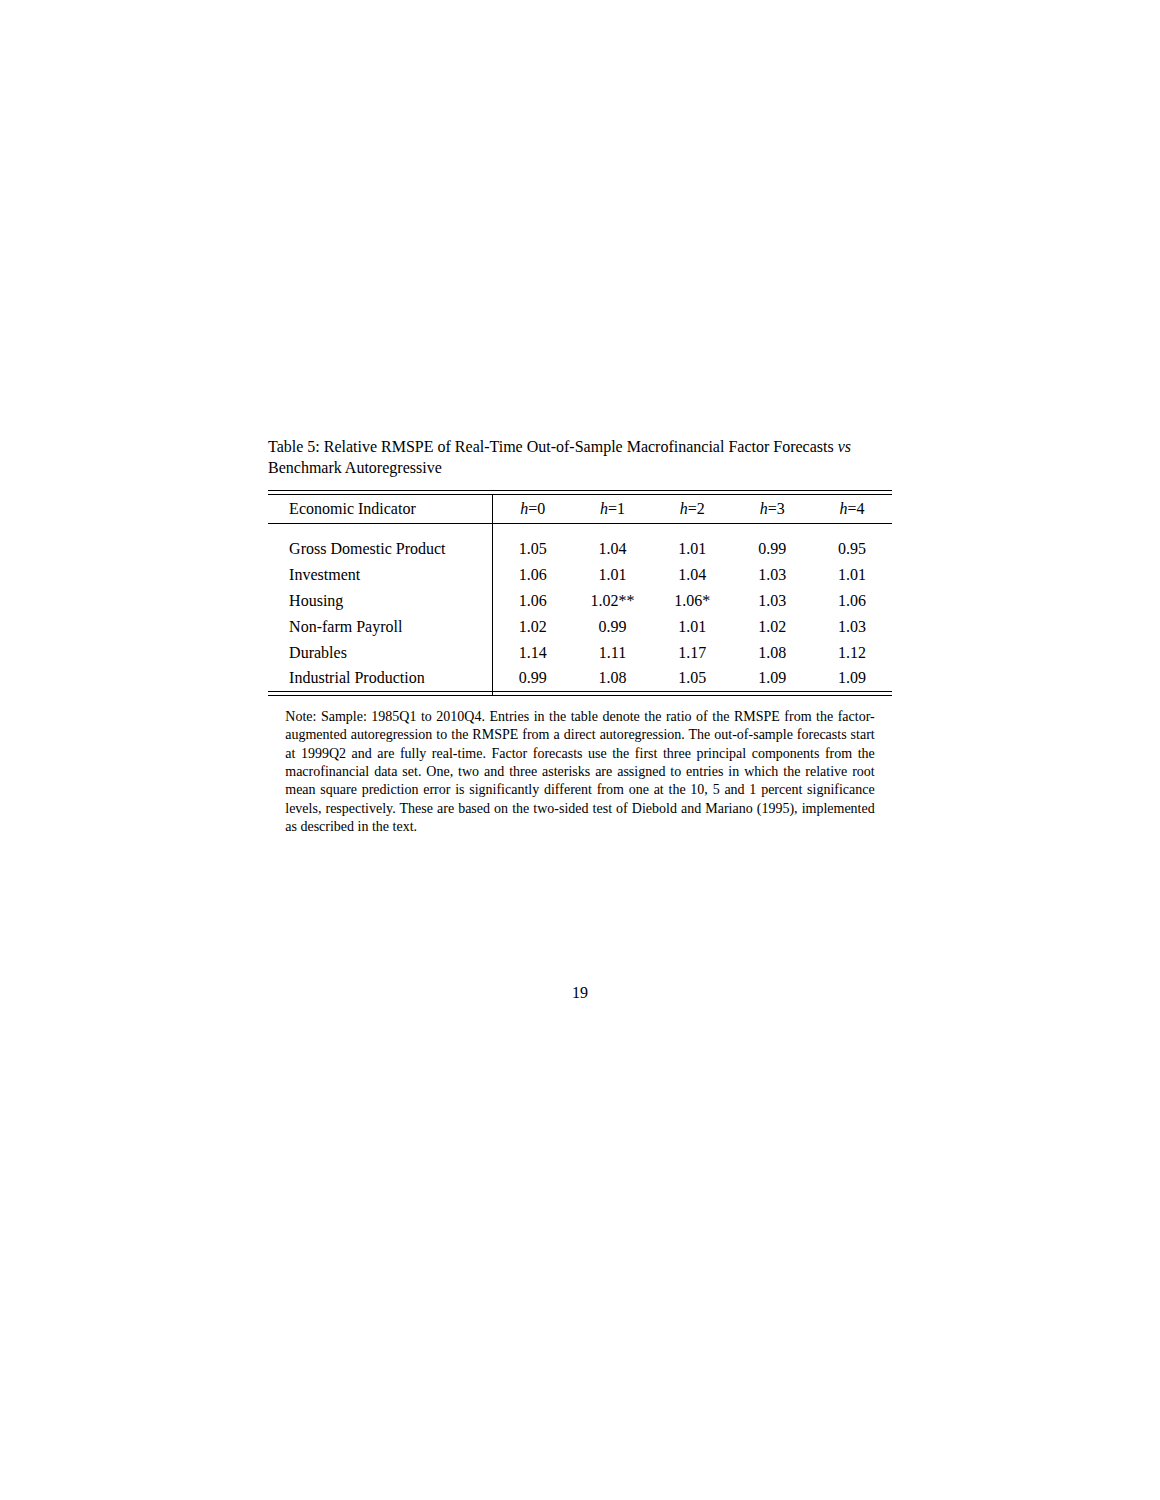Table 5: Relative RMSPE of Real-Time Out-of-Sample Macrofinancial Factor Forecasts vs Benchmark Autoregressive
| Economic Indicator | h =0 | h =1 | h =2 | h =3 | h =4 |
| Gross Domestic Product | 1.05 | 1.04 | 1.01 | 0.99 | 0.95 |
| Investment | 1.06 | 1.01 | 1.04 | 1.03 | 1.01 |
| Housing | 1.06 | 1.02** | 1.06* | 1.03 | 1.06 |
| Non-farm Payroll | 1.02 | 0.99 | 1.01 | 1.02 | 1.03 |
| Durables | 1.14 | 1.11 | 1.17 | 1.08 | 1.12 |
| Industrial Production | 0.99 | 1.08 | 1.05 | 1.09 | 1.09 |
Note: Sample: 1985Q1 to 2010Q4. Entries in the table denote the ratio of the RMSPE from the factor-augmented autoregression to the RMSPE from a direct autoregression. The out-of-sample forecasts start at 1999Q2 and are fully real-time. Factor forecasts use the first three principal components from the macrofinancial data set. One, two and three asterisks are assigned to entries in which the relative root mean square prediction error is significantly different from one at the 10, 5 and 1 percent significance levels, respectively. These are based on the two-sided test of Diebold and Mariano (1995), implemented as described in the text.
19